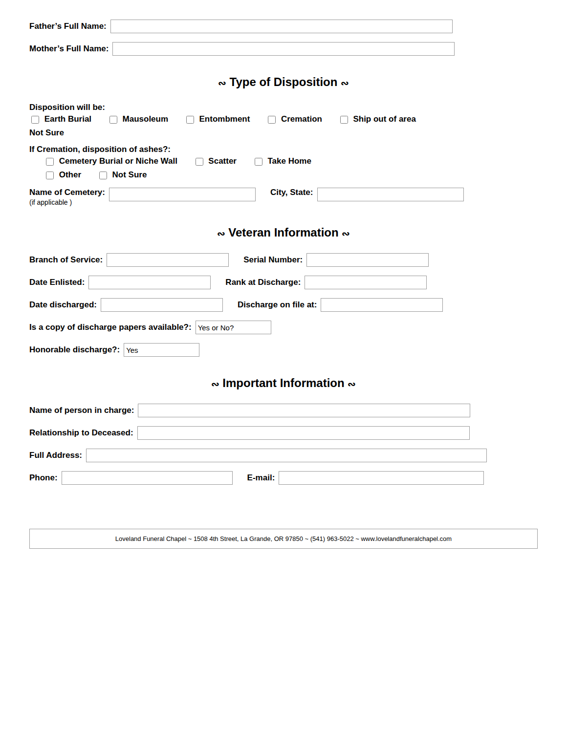Father’s Full Name:
Mother’s Full Name:
∾ Type of Disposition ∾
Disposition will be:
Earth Burial Mausoleum Entombment Cremation Ship out of area
Not Sure
If Cremation, disposition of ashes?:
Cemetery Burial or Niche Wall Scatter Take Home
Other Not Sure
Name of Cemetery: (if applicable )
City, State:
∾ Veteran Information ∾
Branch of Service: Serial Number:
Date Enlisted: Rank at Discharge:
Date discharged: Discharge on file at:
Is a copy of discharge papers available?:
Honorable discharge?:
∾ Important Information ∾
Name of person in charge:
Relationship to Deceased:
Full Address:
Phone: E-mail:
Loveland Funeral Chapel ~ 1508 4th Street, La Grande, OR 97850 ~ (541) 963-5022 ~ www.lovelandfuneralchapel.com